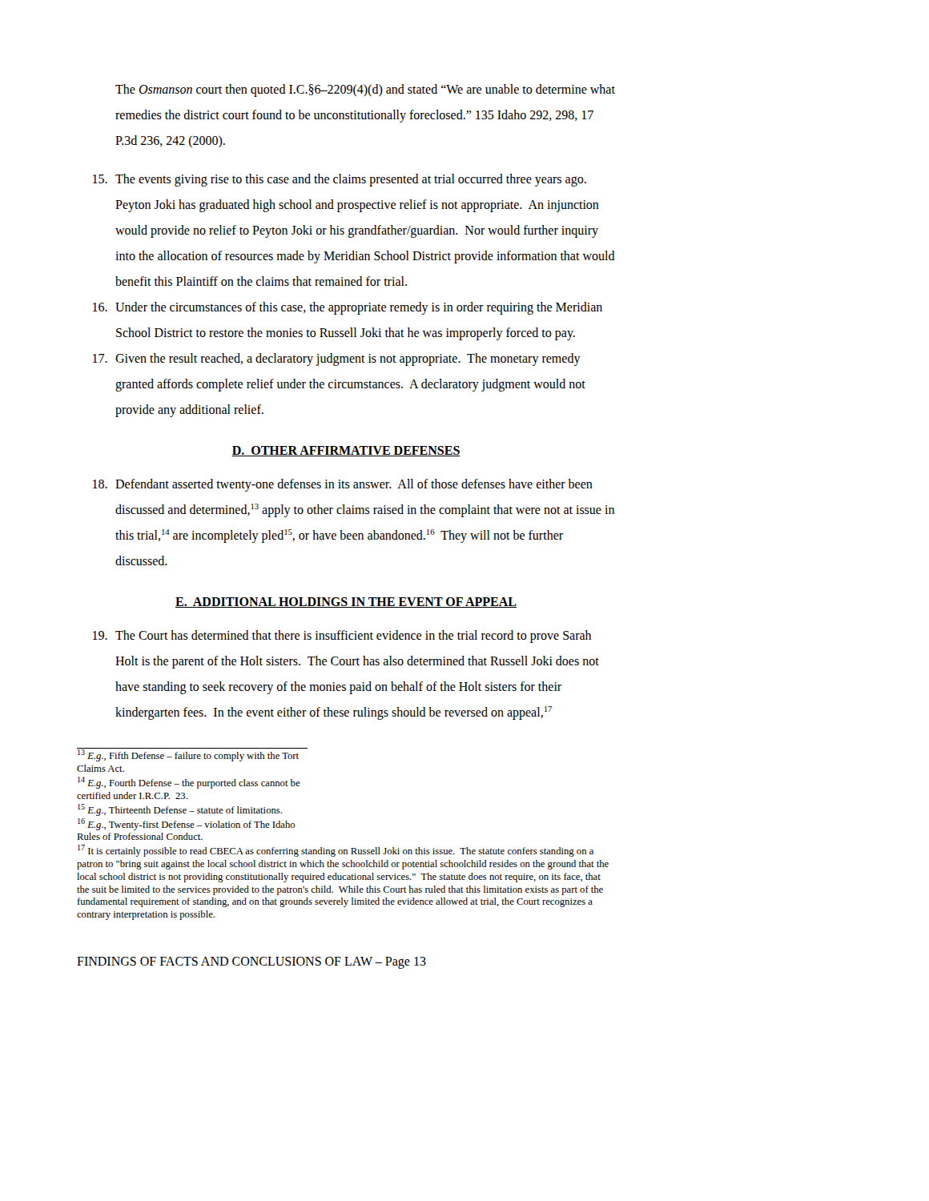The Osmanson court then quoted I.C.§6–2209(4)(d) and stated “We are unable to determine what remedies the district court found to be unconstitutionally foreclosed.” 135 Idaho 292, 298, 17 P.3d 236, 242 (2000).
15. The events giving rise to this case and the claims presented at trial occurred three years ago. Peyton Joki has graduated high school and prospective relief is not appropriate. An injunction would provide no relief to Peyton Joki or his grandfather/guardian. Nor would further inquiry into the allocation of resources made by Meridian School District provide information that would benefit this Plaintiff on the claims that remained for trial.
16. Under the circumstances of this case, the appropriate remedy is in order requiring the Meridian School District to restore the monies to Russell Joki that he was improperly forced to pay.
17. Given the result reached, a declaratory judgment is not appropriate. The monetary remedy granted affords complete relief under the circumstances. A declaratory judgment would not provide any additional relief.
D. OTHER AFFIRMATIVE DEFENSES
18. Defendant asserted twenty-one defenses in its answer. All of those defenses have either been discussed and determined,13 apply to other claims raised in the complaint that were not at issue in this trial,14 are incompletely pled15, or have been abandoned.16 They will not be further discussed.
E. ADDITIONAL HOLDINGS IN THE EVENT OF APPEAL
19. The Court has determined that there is insufficient evidence in the trial record to prove Sarah Holt is the parent of the Holt sisters. The Court has also determined that Russell Joki does not have standing to seek recovery of the monies paid on behalf of the Holt sisters for their kindergarten fees. In the event either of these rulings should be reversed on appeal,17
13 E.g., Fifth Defense – failure to comply with the Tort Claims Act.
14 E.g., Fourth Defense – the purported class cannot be certified under I.R.C.P. 23.
15 E.g., Thirteenth Defense – statute of limitations.
16 E.g., Twenty-first Defense – violation of The Idaho Rules of Professional Conduct.
17 It is certainly possible to read CBECA as conferring standing on Russell Joki on this issue. The statute confers standing on a patron to "bring suit against the local school district in which the schoolchild or potential schoolchild resides on the ground that the local school district is not providing constitutionally required educational services." The statute does not require, on its face, that the suit be limited to the services provided to the patron's child. While this Court has ruled that this limitation exists as part of the fundamental requirement of standing, and on that grounds severely limited the evidence allowed at trial, the Court recognizes a contrary interpretation is possible.
FINDINGS OF FACTS AND CONCLUSIONS OF LAW – Page 13